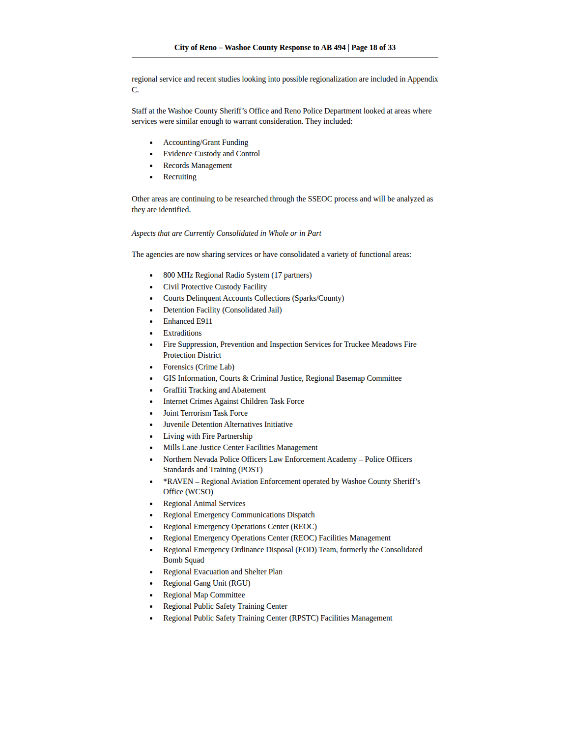City of Reno – Washoe County Response to AB 494 | Page 18 of 33
regional service and recent studies looking into possible regionalization are included in Appendix C.
Staff at the Washoe County Sheriff’s Office and Reno Police Department looked at areas where services were similar enough to warrant consideration. They included:
Accounting/Grant Funding
Evidence Custody and Control
Records Management
Recruiting
Other areas are continuing to be researched through the SSEOC process and will be analyzed as they are identified.
Aspects that are Currently Consolidated in Whole or in Part
The agencies are now sharing services or have consolidated a variety of functional areas:
800 MHz Regional Radio System (17 partners)
Civil Protective Custody Facility
Courts Delinquent Accounts Collections (Sparks/County)
Detention Facility (Consolidated Jail)
Enhanced E911
Extraditions
Fire Suppression, Prevention and Inspection Services for Truckee Meadows Fire Protection District
Forensics (Crime Lab)
GIS Information, Courts & Criminal Justice, Regional Basemap Committee
Graffiti Tracking and Abatement
Internet Crimes Against Children Task Force
Joint Terrorism Task Force
Juvenile Detention Alternatives Initiative
Living with Fire Partnership
Mills Lane Justice Center Facilities Management
Northern Nevada Police Officers Law Enforcement Academy – Police Officers Standards and Training (POST)
*RAVEN – Regional Aviation Enforcement operated by Washoe County Sheriff’s Office (WCSO)
Regional Animal Services
Regional Emergency Communications Dispatch
Regional Emergency Operations Center (REOC)
Regional Emergency Operations Center (REOC) Facilities Management
Regional Emergency Ordinance Disposal (EOD) Team, formerly the Consolidated Bomb Squad
Regional Evacuation and Shelter Plan
Regional Gang Unit (RGU)
Regional Map Committee
Regional Public Safety Training Center
Regional Public Safety Training Center (RPSTC) Facilities Management